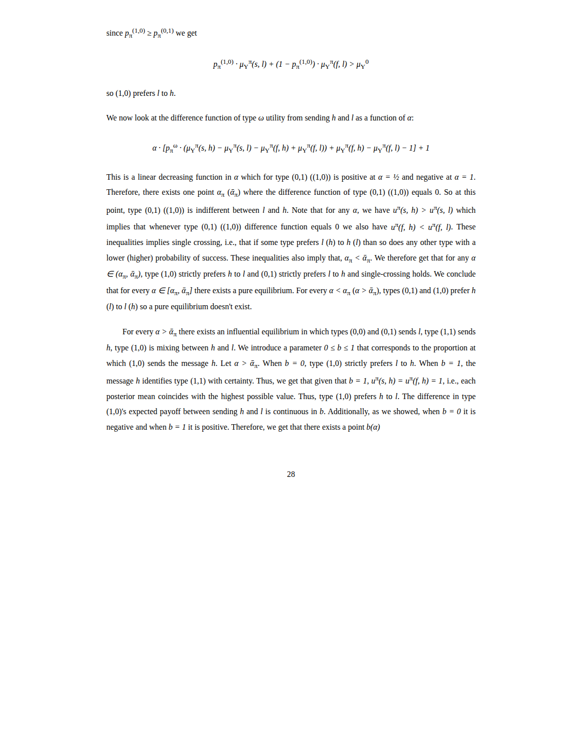since pπ(1,0) ≥ pπ(0,1) we get
pπ(1,0) · μYπ(s, l) + (1 − pπ(1,0)) · μYπ(f, l) > μY0
so (1,0) prefers l to h.
We now look at the difference function of type ω utility from sending h and l as a function of α:
α · [pπω · (μYπ(s, h) − μYπ(s, l) − μYπ(f, h) + μYπ(f, l)) + μYπ(f, h) − μYπ(f, l) − 1] + 1
This is a linear decreasing function in α which for type (0,1) ((1,0)) is positive at α = ½ and negative at α = 1. Therefore, there exists one point απ (ᾱπ) where the difference function of type (0,1) ((1,0)) equals 0. So at this point, type (0,1) ((1,0)) is indifferent between l and h. Note that for any α, we have uπ(s, h) > uπ(s, l) which implies that whenever type (0,1) ((1,0)) difference function equals 0 we also have uπ(f, h) < uπ(f, l). These inequalities implies single crossing, i.e., that if some type prefers l (h) to h (l) than so does any other type with a lower (higher) probability of success. These inequalities also imply that, απ < ᾱπ. We therefore get that for any α ∈ (απ, ᾱπ), type (1,0) strictly prefers h to l and (0,1) strictly prefers l to h and single-crossing holds. We conclude that for every α ∈ [απ, ᾱπ] there exists a pure equilibrium. For every α < απ (α > ᾱπ), types (0,1) and (1,0) prefer h (l) to l (h) so a pure equilibrium doesn't exist.
For every α > ᾱπ there exists an influential equilibrium in which types (0,0) and (0,1) sends l, type (1,1) sends h, type (1,0) is mixing between h and l. We introduce a parameter 0 ≤ b ≤ 1 that corresponds to the proportion at which (1,0) sends the message h. Let α > ᾱπ. When b = 0, type (1,0) strictly prefers l to h. When b = 1, the message h identifies type (1,1) with certainty. Thus, we get that given that b = 1, uπ(s, h) = uπ(f, h) = 1, i.e., each posterior mean coincides with the highest possible value. Thus, type (1,0) prefers h to l. The difference in type (1,0)'s expected payoff between sending h and l is continuous in b. Additionally, as we showed, when b = 0 it is negative and when b = 1 it is positive. Therefore, we get that there exists a point b(α)
28